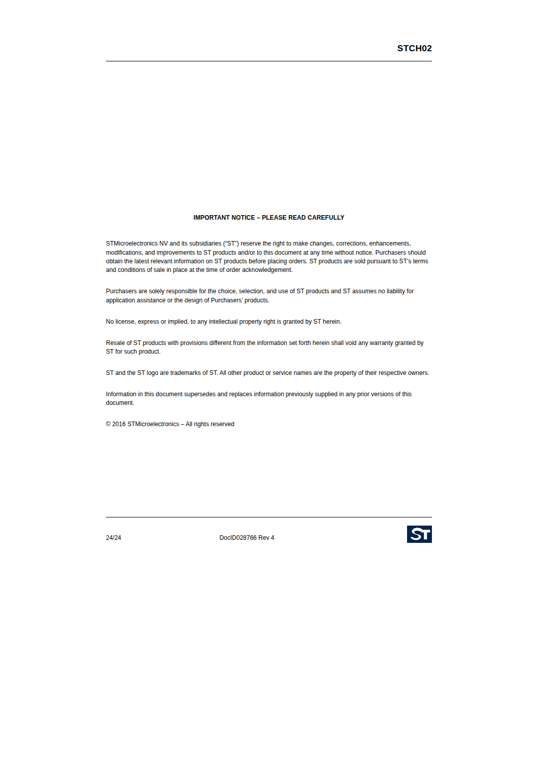STCH02
IMPORTANT NOTICE – PLEASE READ CAREFULLY
STMicroelectronics NV and its subsidiaries (“ST”) reserve the right to make changes, corrections, enhancements, modifications, and improvements to ST products and/or to this document at any time without notice. Purchasers should obtain the latest relevant information on ST products before placing orders. ST products are sold pursuant to ST’s terms and conditions of sale in place at the time of order acknowledgement.
Purchasers are solely responsible for the choice, selection, and use of ST products and ST assumes no liability for application assistance or the design of Purchasers’ products.
No license, express or implied, to any intellectual property right is granted by ST herein.
Resale of ST products with provisions different from the information set forth herein shall void any warranty granted by ST for such product.
ST and the ST logo are trademarks of ST. All other product or service names are the property of their respective owners.
Information in this document supersedes and replaces information previously supplied in any prior versions of this document.
© 2016 STMicroelectronics – All rights reserved
24/24
DocID028766 Rev 4